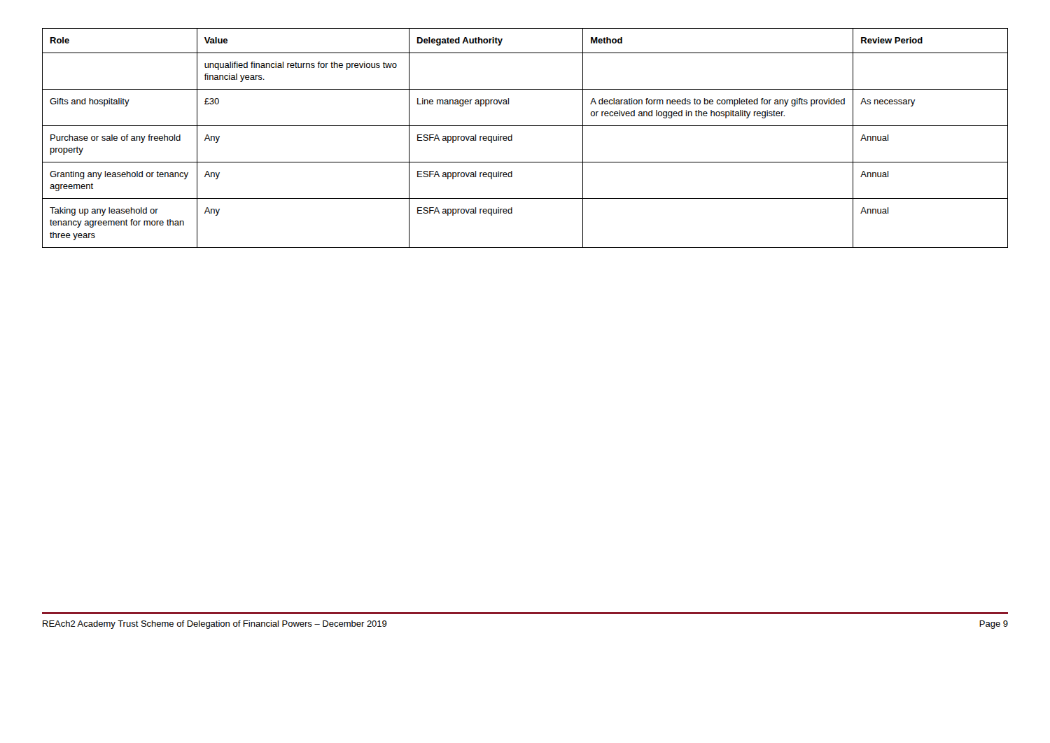| Role | Value | Delegated Authority | Method | Review Period |
| --- | --- | --- | --- | --- |
| | unqualified financial returns for the previous two financial years. | | | |
| Gifts and hospitality | £30 | Line manager approval | A declaration form needs to be completed for any gifts provided or received and logged in the hospitality register. | As necessary |
| Purchase or sale of any freehold property | Any | ESFA approval required | | Annual |
| Granting any leasehold or tenancy agreement | Any | ESFA approval required | | Annual |
| Taking up any leasehold or tenancy agreement for more than three years | Any | ESFA approval required | | Annual |
REAch2 Academy Trust Scheme of Delegation of Financial Powers – December 2019 Page 9